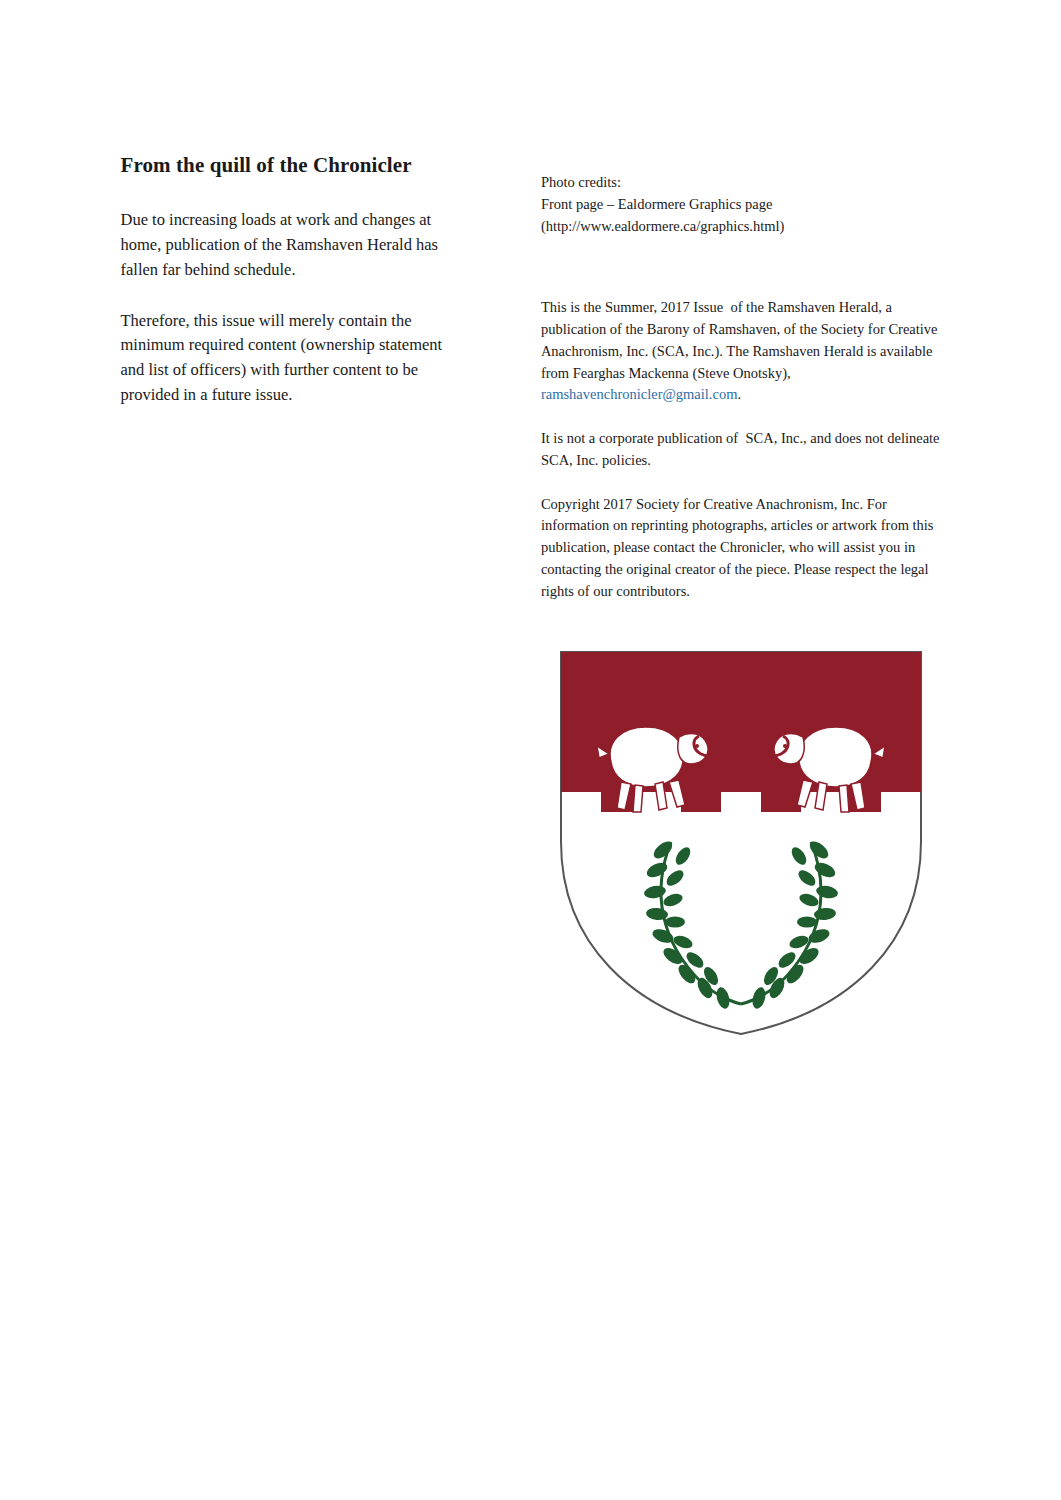From the quill of the Chronicler
Due to increasing loads at work and changes at home, publication of the Ramshaven Herald has fallen far behind schedule.
Therefore, this issue will merely contain the minimum required content (ownership statement and list of officers) with further content to be provided in a future issue.
Photo credits:
Front page – Ealdormere Graphics page (http://www.ealdormere.ca/graphics.html)
This is the Summer, 2017 Issue of the Ramshaven Herald, a publication of the Barony of Ramshaven, of the Society for Creative Anachronism, Inc. (SCA, Inc.). The Ramshaven Herald is available from Fearghas Mackenna (Steve Onotsky), ramshavenchronicler@gmail.com.
It is not a corporate publication of SCA, Inc., and does not delineate SCA, Inc. policies.
Copyright 2017 Society for Creative Anachronism, Inc. For information on reprinting photographs, articles or artwork from this publication, please contact the Chronicler, who will assist you in contacting the original creator of the piece. Please respect the legal rights of our contributors.